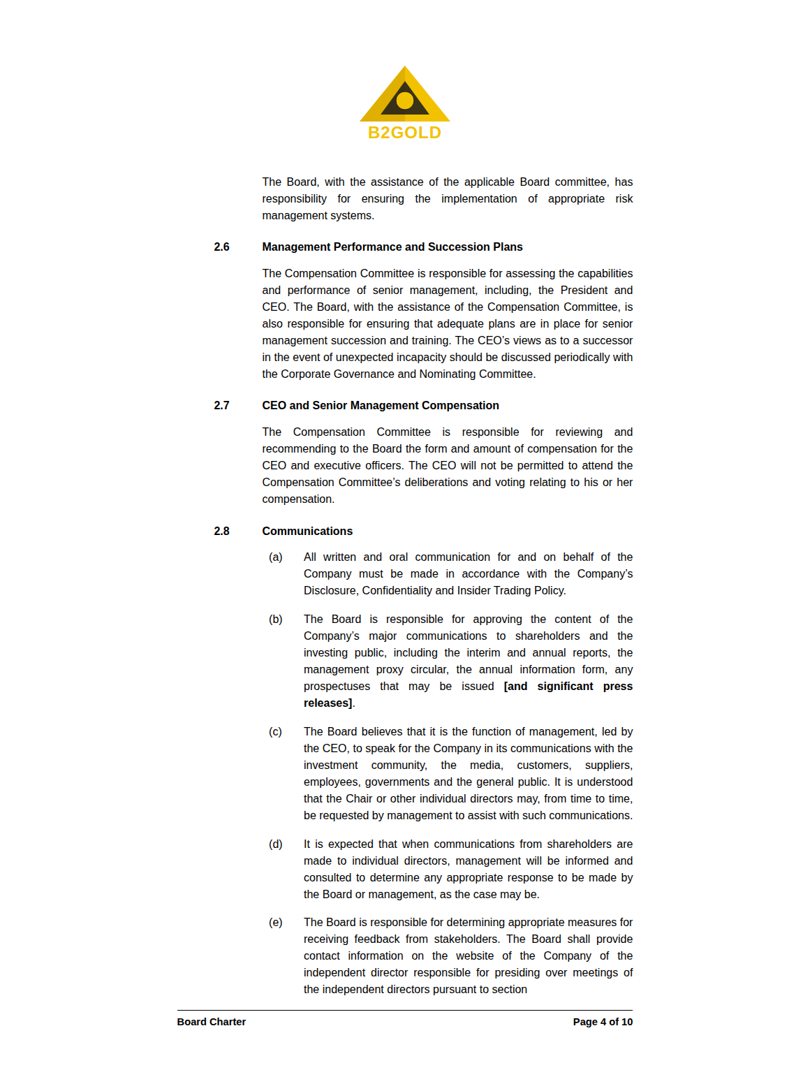B2GOLD
The Board, with the assistance of the applicable Board committee, has responsibility for ensuring the implementation of appropriate risk management systems.
2.6 Management Performance and Succession Plans
The Compensation Committee is responsible for assessing the capabilities and performance of senior management, including, the President and CEO. The Board, with the assistance of the Compensation Committee, is also responsible for ensuring that adequate plans are in place for senior management succession and training. The CEO’s views as to a successor in the event of unexpected incapacity should be discussed periodically with the Corporate Governance and Nominating Committee.
2.7 CEO and Senior Management Compensation
The Compensation Committee is responsible for reviewing and recommending to the Board the form and amount of compensation for the CEO and executive officers. The CEO will not be permitted to attend the Compensation Committee’s deliberations and voting relating to his or her compensation.
2.8 Communications
(a) All written and oral communication for and on behalf of the Company must be made in accordance with the Company’s Disclosure, Confidentiality and Insider Trading Policy.
(b) The Board is responsible for approving the content of the Company’s major communications to shareholders and the investing public, including the interim and annual reports, the management proxy circular, the annual information form, any prospectuses that may be issued [and significant press releases].
(c) The Board believes that it is the function of management, led by the CEO, to speak for the Company in its communications with the investment community, the media, customers, suppliers, employees, governments and the general public. It is understood that the Chair or other individual directors may, from time to time, be requested by management to assist with such communications.
(d) It is expected that when communications from shareholders are made to individual directors, management will be informed and consulted to determine any appropriate response to be made by the Board or management, as the case may be.
(e) The Board is responsible for determining appropriate measures for receiving feedback from stakeholders. The Board shall provide contact information on the website of the Company of the independent director responsible for presiding over meetings of the independent directors pursuant to section
Board Charter Page 4 of 10